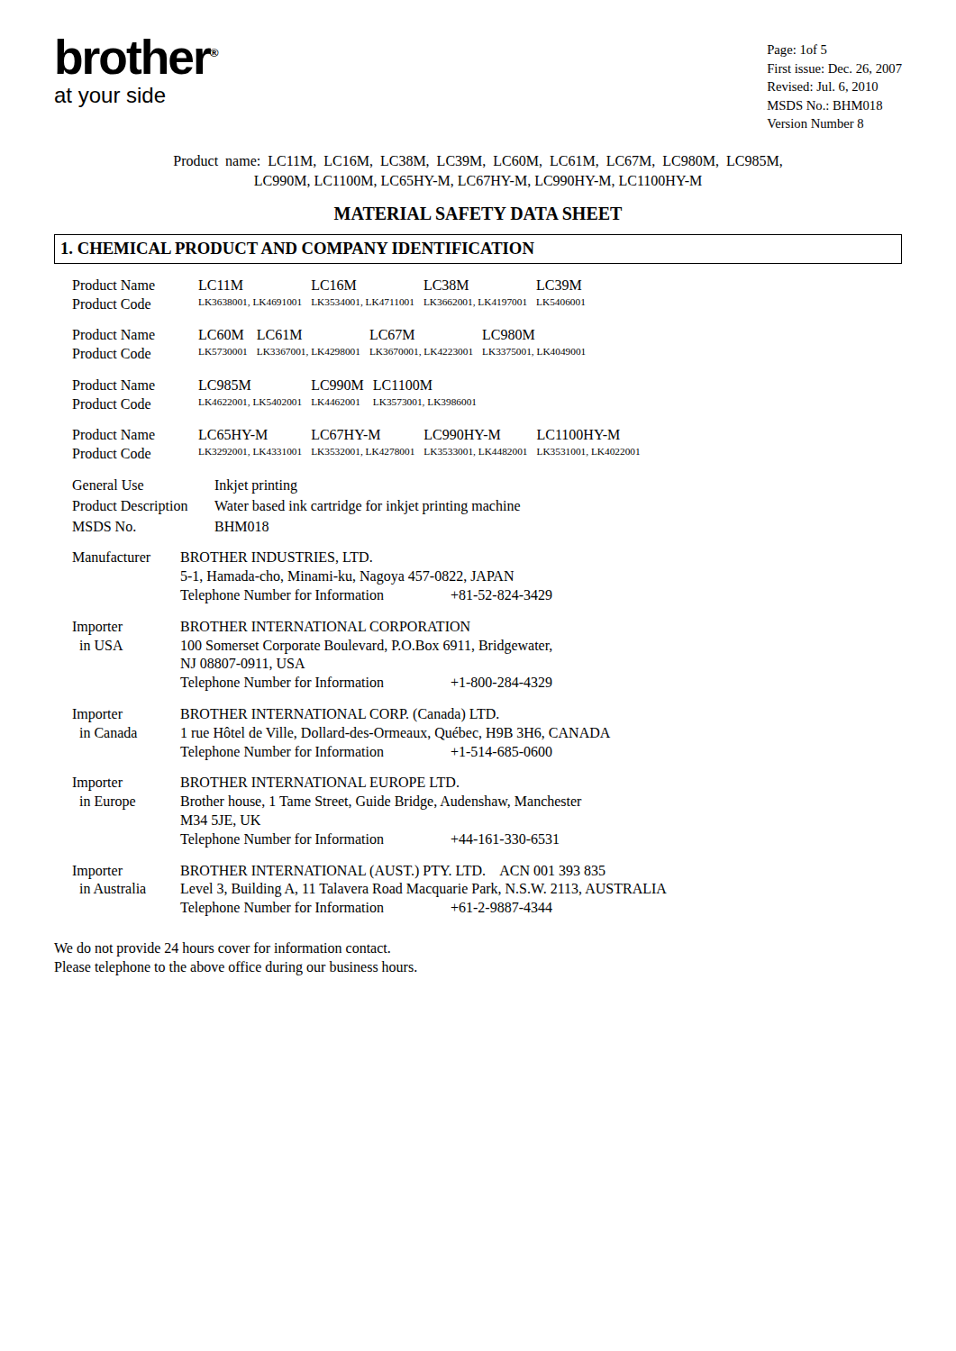brother®
at your side
Page: 1of 5
First issue: Dec. 26, 2007
Revised: Jul. 6, 2010
MSDS No.: BHM018
Version Number 8
Product name: LC11M, LC16M, LC38M, LC39M, LC60M, LC61M, LC67M, LC980M, LC985M,
LC990M, LC1100M, LC65HY-M, LC67HY-M, LC990HY-M, LC1100HY-M
MATERIAL SAFETY DATA SHEET
1. CHEMICAL PRODUCT AND COMPANY IDENTIFICATION
| Product Name | LC11M | LC16M | LC38M | LC39M |
| Product Code | LK3638001, LK4691001 | LK3534001, LK4711001 | LK3662001, LK4197001 | LK5406001 |
| Product Name | LC60M | LC61M | LC67M | LC980M |
| Product Code | LK5730001 | LK3367001, LK4298001 | LK3670001, LK4223001 | LK3375001, LK4049001 |
| Product Name | LC985M | LC990M | LC1100M | |
| Product Code | LK4622001, LK5402001 | LK4462001 | LK3573001, LK3986001 | |
| Product Name | LC65HY-M | LC67HY-M | LC990HY-M | LC1100HY-M |
| Product Code | LK3292001, LK4331001 | LK3532001, LK4278001 | LK3533001, LK4482001 | LK3531001, LK4022001 |
| General Use | Inkjet printing |
| Product Description | Water based ink cartridge for inkjet printing machine |
| MSDS No. | BHM018 |
| Manufacturer | BROTHER INDUSTRIES, LTD. 5-1, Hamada-cho, Minami-ku, Nagoya 457-0822, JAPAN Telephone Number for Information +81-52-824-3429 |
| Importer in USA | BROTHER INTERNATIONAL CORPORATION 100 Somerset Corporate Boulevard, P.O.Box 6911, Bridgewater, NJ 08807-0911, USA Telephone Number for Information +1-800-284-4329 |
| Importer in Canada | BROTHER INTERNATIONAL CORP. (Canada) LTD. 1 rue Hôtel de Ville, Dollard-des-Ormeaux, Québec, H9B 3H6, CANADA Telephone Number for Information +1-514-685-0600 |
| Importer in Europe | BROTHER INTERNATIONAL EUROPE LTD. Brother house, 1 Tame Street, Guide Bridge, Audenshaw, Manchester M34 5JE, UK Telephone Number for Information +44-161-330-6531 |
| Importer in Australia | BROTHER INTERNATIONAL (AUST.) PTY. LTD. ACN 001 393 835 Level 3, Building A, 11 Talavera Road Macquarie Park, N.S.W. 2113, AUSTRALIA Telephone Number for Information +61-2-9887-4344 |
We do not provide 24 hours cover for information contact.
Please telephone to the above office during our business hours.